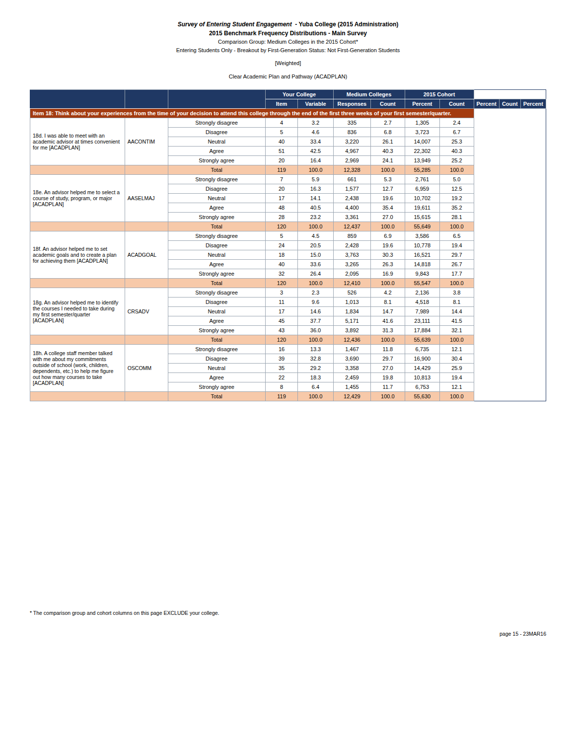Survey of Entering Student Engagement - Yuba College (2015 Administration)
2015 Benchmark Frequency Distributions - Main Survey
Comparison Group: Medium Colleges in the 2015 Cohort*
Entering Students Only - Breakout by First-Generation Status: Not First-Generation Students
[Weighted]
Clear Academic Plan and Pathway (ACADPLAN)
| | | | Your College | Medium Colleges | 2015 Cohort |
| --- | --- | --- | --- | --- | --- |
| Item | Variable | Responses | Count | Percent | Count | Percent | Count | Percent |
| Item 18: Think about your experiences from the time of your decision to attend this college through the end of the first three weeks of your first semester/quarter. |
| 18d. I was able to meet with an academic advisor at times convenient for me [ACADPLAN] | AACONTIM | Strongly disagree | 4 | 3.2 | 335 | 2.7 | 1,305 | 2.4 |
| Disagree | 5 | 4.6 | 836 | 6.8 | 3,723 | 6.7 |
| Neutral | 40 | 33.4 | 3,220 | 26.1 | 14,007 | 25.3 |
| Agree | 51 | 42.5 | 4,967 | 40.3 | 22,302 | 40.3 |
| Strongly agree | 20 | 16.4 | 2,969 | 24.1 | 13,949 | 25.2 |
| | | Total | 119 | 100.0 | 12,328 | 100.0 | 55,285 | 100.0 |
| 18e. An advisor helped me to select a course of study, program, or major [ACADPLAN] | AASELMAJ | Strongly disagree | 7 | 5.9 | 661 | 5.3 | 2,761 | 5.0 |
| Disagree | 20 | 16.3 | 1,577 | 12.7 | 6,959 | 12.5 |
| Neutral | 17 | 14.1 | 2,438 | 19.6 | 10,702 | 19.2 |
| Agree | 48 | 40.5 | 4,400 | 35.4 | 19,611 | 35.2 |
| Strongly agree | 28 | 23.2 | 3,361 | 27.0 | 15,615 | 28.1 |
| | | Total | 120 | 100.0 | 12,437 | 100.0 | 55,649 | 100.0 |
| 18f. An advisor helped me to set academic goals and to create a plan for achieving them [ACADPLAN] | ACADGOAL | Strongly disagree | 5 | 4.5 | 859 | 6.9 | 3,586 | 6.5 |
| Disagree | 24 | 20.5 | 2,428 | 19.6 | 10,778 | 19.4 |
| Neutral | 18 | 15.0 | 3,763 | 30.3 | 16,521 | 29.7 |
| Agree | 40 | 33.6 | 3,265 | 26.3 | 14,818 | 26.7 |
| Strongly agree | 32 | 26.4 | 2,095 | 16.9 | 9,843 | 17.7 |
| | | Total | 120 | 100.0 | 12,410 | 100.0 | 55,547 | 100.0 |
| 18g. An advisor helped me to identify the courses I needed to take during my first semester/quarter [ACADPLAN] | CRSADV | Strongly disagree | 3 | 2.3 | 526 | 4.2 | 2,136 | 3.8 |
| Disagree | 11 | 9.6 | 1,013 | 8.1 | 4,518 | 8.1 |
| Neutral | 17 | 14.6 | 1,834 | 14.7 | 7,989 | 14.4 |
| Agree | 45 | 37.7 | 5,171 | 41.6 | 23,111 | 41.5 |
| Strongly agree | 43 | 36.0 | 3,892 | 31.3 | 17,884 | 32.1 |
| | | Total | 120 | 100.0 | 12,436 | 100.0 | 55,639 | 100.0 |
| 18h. A college staff member talked with me about my commitments outside of school (work, children, dependents, etc.) to help me figure out how many courses to take [ACADPLAN] | OSCOMM | Strongly disagree | 16 | 13.3 | 1,467 | 11.8 | 6,735 | 12.1 |
| Disagree | 39 | 32.8 | 3,690 | 29.7 | 16,900 | 30.4 |
| Neutral | 35 | 29.2 | 3,358 | 27.0 | 14,429 | 25.9 |
| Agree | 22 | 18.3 | 2,459 | 19.8 | 10,813 | 19.4 |
| Strongly agree | 8 | 6.4 | 1,455 | 11.7 | 6,753 | 12.1 |
| | | Total | 119 | 100.0 | 12,429 | 100.0 | 55,630 | 100.0 |
* The comparison group and cohort columns on this page EXCLUDE your college.
page 15 - 23MAR16